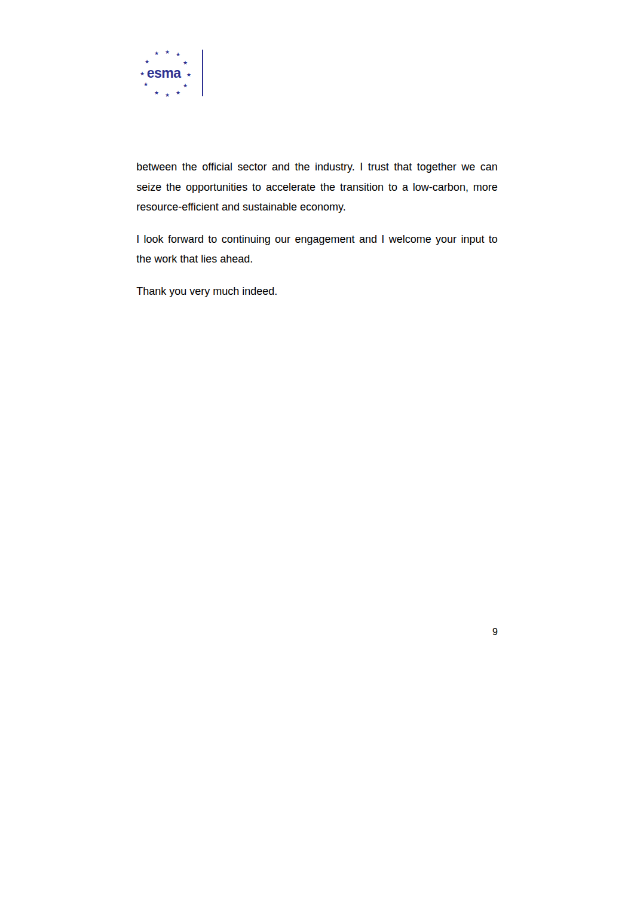★ ★ ★ ★ ★ ★ ★ ★ ★ ★ ★ ★ esma
between the official sector and the industry. I trust that together we can seize the opportunities to accelerate the transition to a low-carbon, more resource-efficient and sustainable economy.
I look forward to continuing our engagement and I welcome your input to the work that lies ahead.
Thank you very much indeed.
9